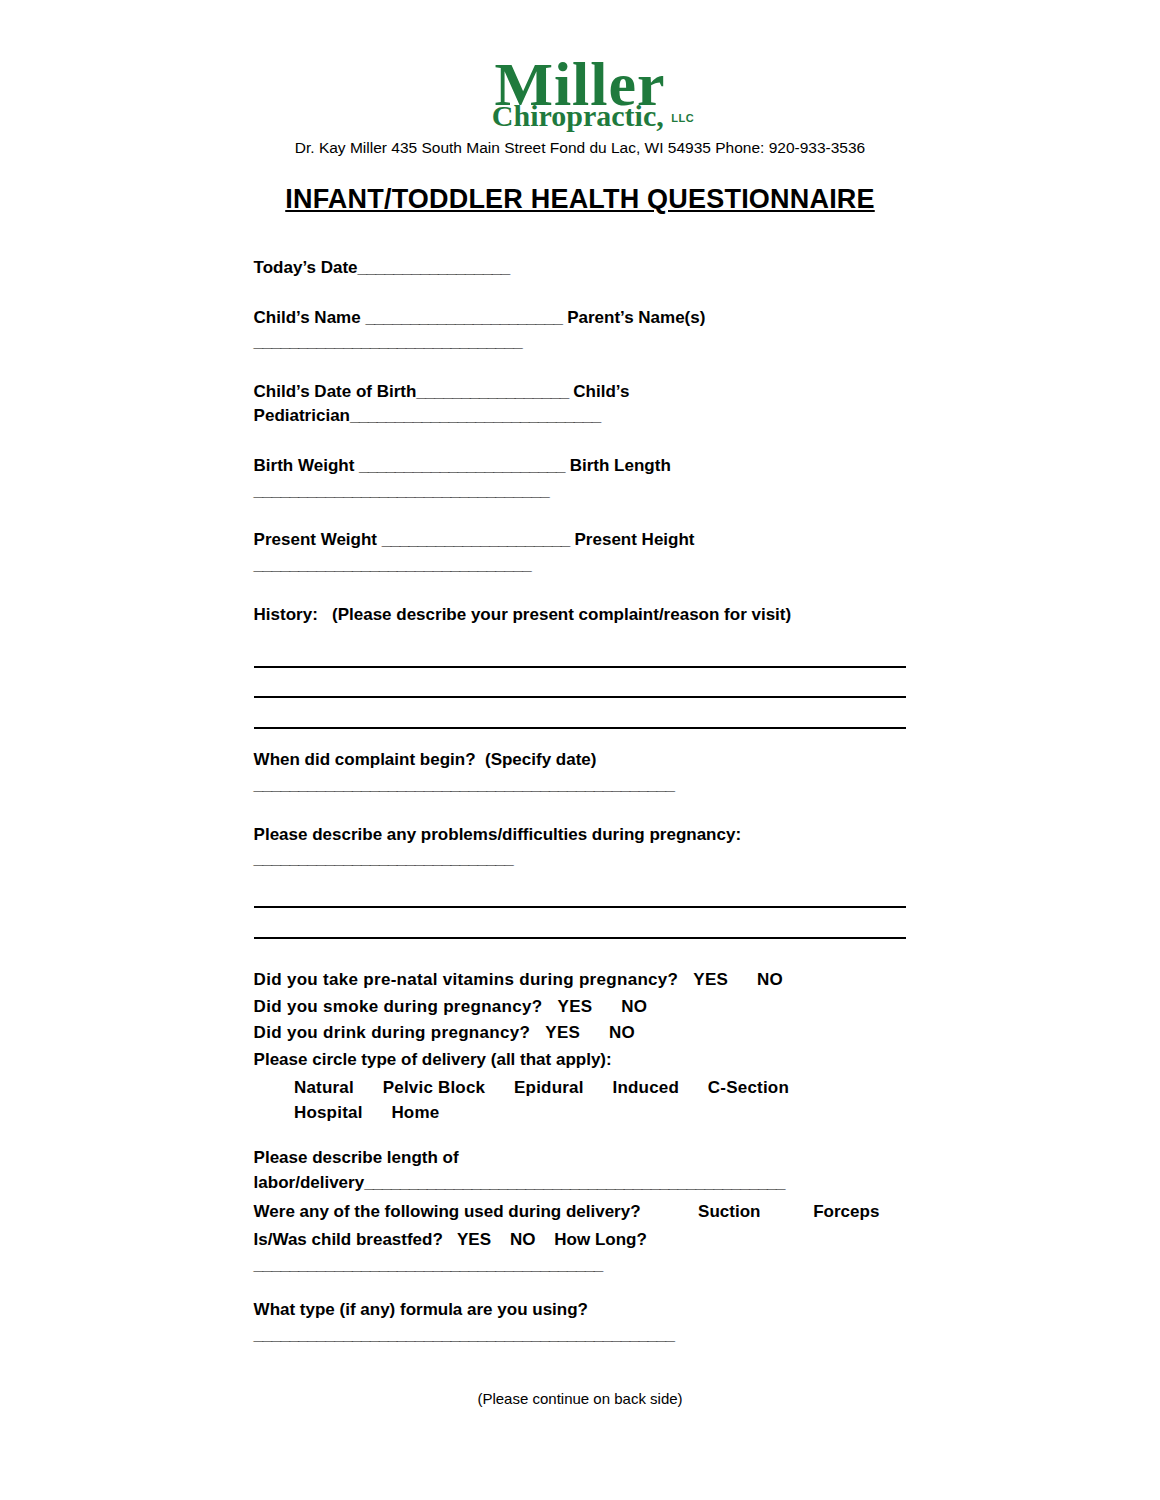Miller Chiropractic, LLC
Dr. Kay Miller 435 South Main Street Fond du Lac, WI 54935 Phone: 920-933-3536
INFANT/TODDLER HEALTH QUESTIONNAIRE
Today’s Date_________________
Child’s Name ______________________ Parent’s Name(s) ______________________________
Child’s Date of Birth_________________ Child’s Pediatrician____________________________
Birth Weight _______________________ Birth Length _________________________________
Present Weight _____________________ Present Height _______________________________
History: (Please describe your present complaint/reason for visit)
When did complaint begin? (Specify date) _______________________________________________
Please describe any problems/difficulties during pregnancy: _____________________________
Did you take pre-natal vitamins during pregnancy? YESNO
Did you smoke during pregnancy? YESNO
Did you drink during pregnancy? YESNO
Please circle type of delivery (all that apply):
Natural Pelvic Block Epidural Induced C-Section Hospital Home
Please describe length of labor/delivery_______________________________________________
Were any of the following used during delivery? Suction Forceps
Is/Was child breastfed? YES NO How Long? _______________________________________
What type (if any) formula are you using? _______________________________________________
(Please continue on back side)